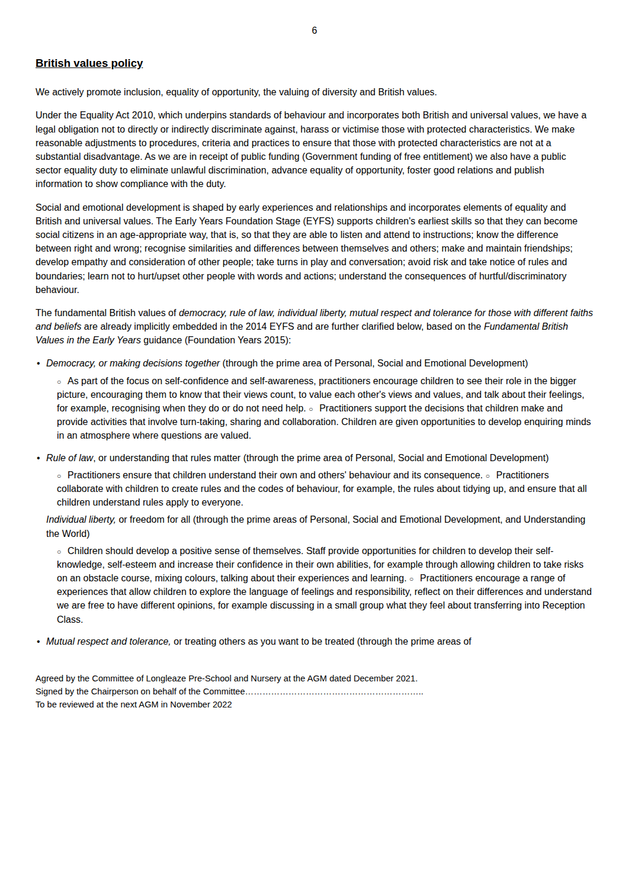6
British values policy
We actively promote inclusion, equality of opportunity, the valuing of diversity and British values.
Under the Equality Act 2010, which underpins standards of behaviour and incorporates both British and universal values, we have a legal obligation not to directly or indirectly discriminate against, harass or victimise those with protected characteristics. We make reasonable adjustments to procedures, criteria and practices to ensure that those with protected characteristics are not at a substantial disadvantage. As we are in receipt of public funding (Government funding of free entitlement) we also have a public sector equality duty to eliminate unlawful discrimination, advance equality of opportunity, foster good relations and publish information to show compliance with the duty.
Social and emotional development is shaped by early experiences and relationships and incorporates elements of equality and British and universal values. The Early Years Foundation Stage (EYFS) supports children's earliest skills so that they can become social citizens in an age-appropriate way, that is, so that they are able to listen and attend to instructions; know the difference between right and wrong; recognise similarities and differences between themselves and others; make and maintain friendships; develop empathy and consideration of other people; take turns in play and conversation; avoid risk and take notice of rules and boundaries; learn not to hurt/upset other people with words and actions; understand the consequences of hurtful/discriminatory behaviour.
The fundamental British values of democracy, rule of law, individual liberty, mutual respect and tolerance for those with different faiths and beliefs are already implicitly embedded in the 2014 EYFS and are further clarified below, based on the Fundamental British Values in the Early Years guidance (Foundation Years 2015):
Democracy, or making decisions together (through the prime area of Personal, Social and Emotional Development) As part of the focus on self-confidence and self-awareness, practitioners encourage children to see their role in the bigger picture, encouraging them to know that their views count, to value each other's views and values, and talk about their feelings, for example, recognising when they do or do not need help. Practitioners support the decisions that children make and provide activities that involve turn-taking, sharing and collaboration. Children are given opportunities to develop enquiring minds in an atmosphere where questions are valued.
Rule of law, or understanding that rules matter (through the prime area of Personal, Social and Emotional Development) Practitioners ensure that children understand their own and others' behaviour and its consequence. Practitioners collaborate with children to create rules and the codes of behaviour, for example, the rules about tidying up, and ensure that all children understand rules apply to everyone. Individual liberty, or freedom for all (through the prime areas of Personal, Social and Emotional Development, and Understanding the World) Children should develop a positive sense of themselves. Staff provide opportunities for children to develop their self-knowledge, self-esteem and increase their confidence in their own abilities, for example through allowing children to take risks on an obstacle course, mixing colours, talking about their experiences and learning. Practitioners encourage a range of experiences that allow children to explore the language of feelings and responsibility, reflect on their differences and understand we are free to have different opinions, for example discussing in a small group what they feel about transferring into Reception Class.
Mutual respect and tolerance, or treating others as you want to be treated (through the prime areas of
Agreed by the Committee of Longleaze Pre-School and Nursery at the AGM dated December 2021.
Signed by the Chairperson on behalf of the Committee……………………………………………………..
To be reviewed at the next AGM in November 2022